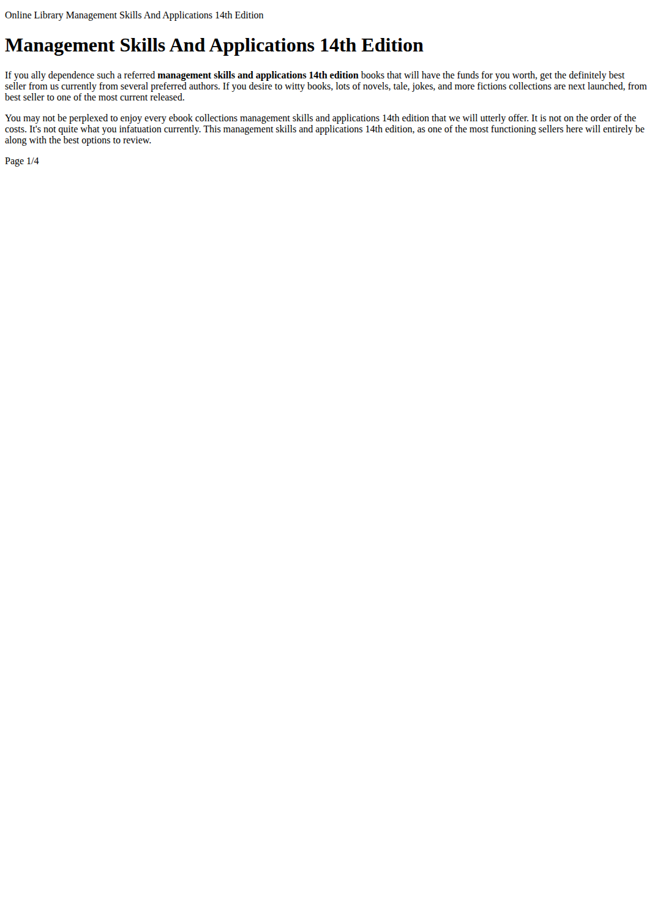Online Library Management Skills And Applications 14th Edition
Management Skills And Applications 14th Edition
If you ally dependence such a referred management skills and applications 14th edition books that will have the funds for you worth, get the definitely best seller from us currently from several preferred authors. If you desire to witty books, lots of novels, tale, jokes, and more fictions collections are next launched, from best seller to one of the most current released.
You may not be perplexed to enjoy every ebook collections management skills and applications 14th edition that we will utterly offer. It is not on the order of the costs. It's not quite what you infatuation currently. This management skills and applications 14th edition, as one of the most functioning sellers here will entirely be along with the best options to review.
Page 1/4